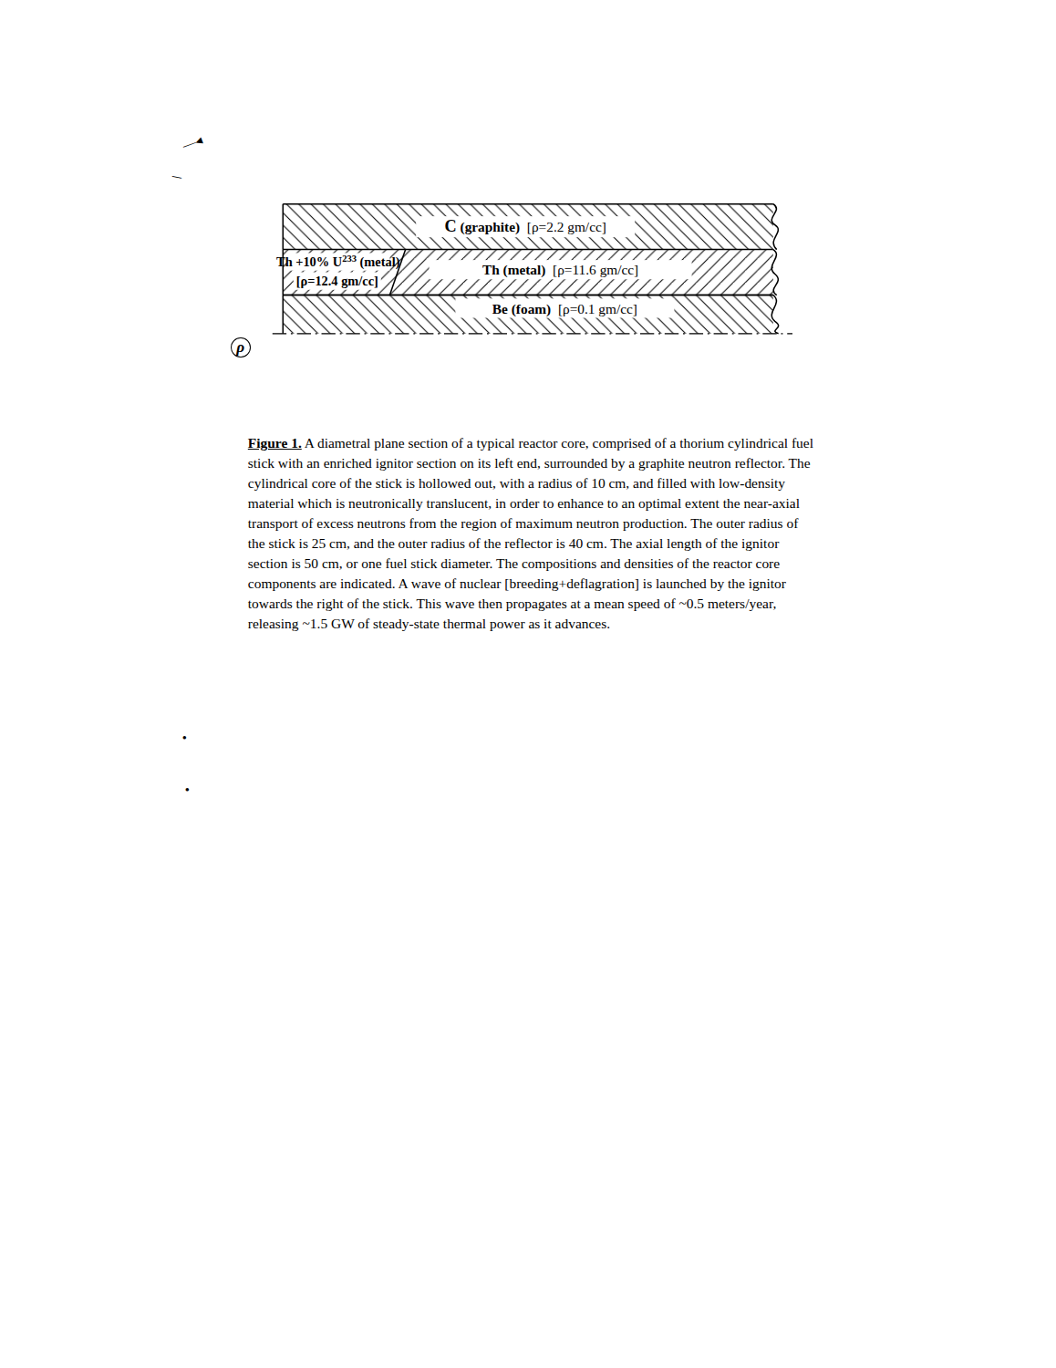—◂ \ • •
C (graphite) [ρ=2.2 gm/cc] Th +10% U233 (metal) [ρ=12.4 gm/cc] Th (metal) [ρ=11.6 gm/cc] Be (foam) [ρ=0.1 gm/cc]
ρ
Figure 1. A diametral plane section of a typical reactor core, comprised of a thorium cylindrical fuel stick with an enriched ignitor section on its left end, surrounded by a graphite neutron reflector. The cylindrical core of the stick is hollowed out, with a radius of 10 cm, and filled with low-density material which is neutronically translucent, in order to enhance to an optimal extent the near-axial transport of excess neutrons from the region of maximum neutron production. The outer radius of the stick is 25 cm, and the outer radius of the reflector is 40 cm. The axial length of the ignitor section is 50 cm, or one fuel stick diameter. The compositions and densities of the reactor core components are indicated. A wave of nuclear [breeding+deflagration] is launched by the ignitor towards the right of the stick. This wave then propagates at a mean speed of ~0.5 meters/year, releasing ~1.5 GW of steady-state thermal power as it advances.